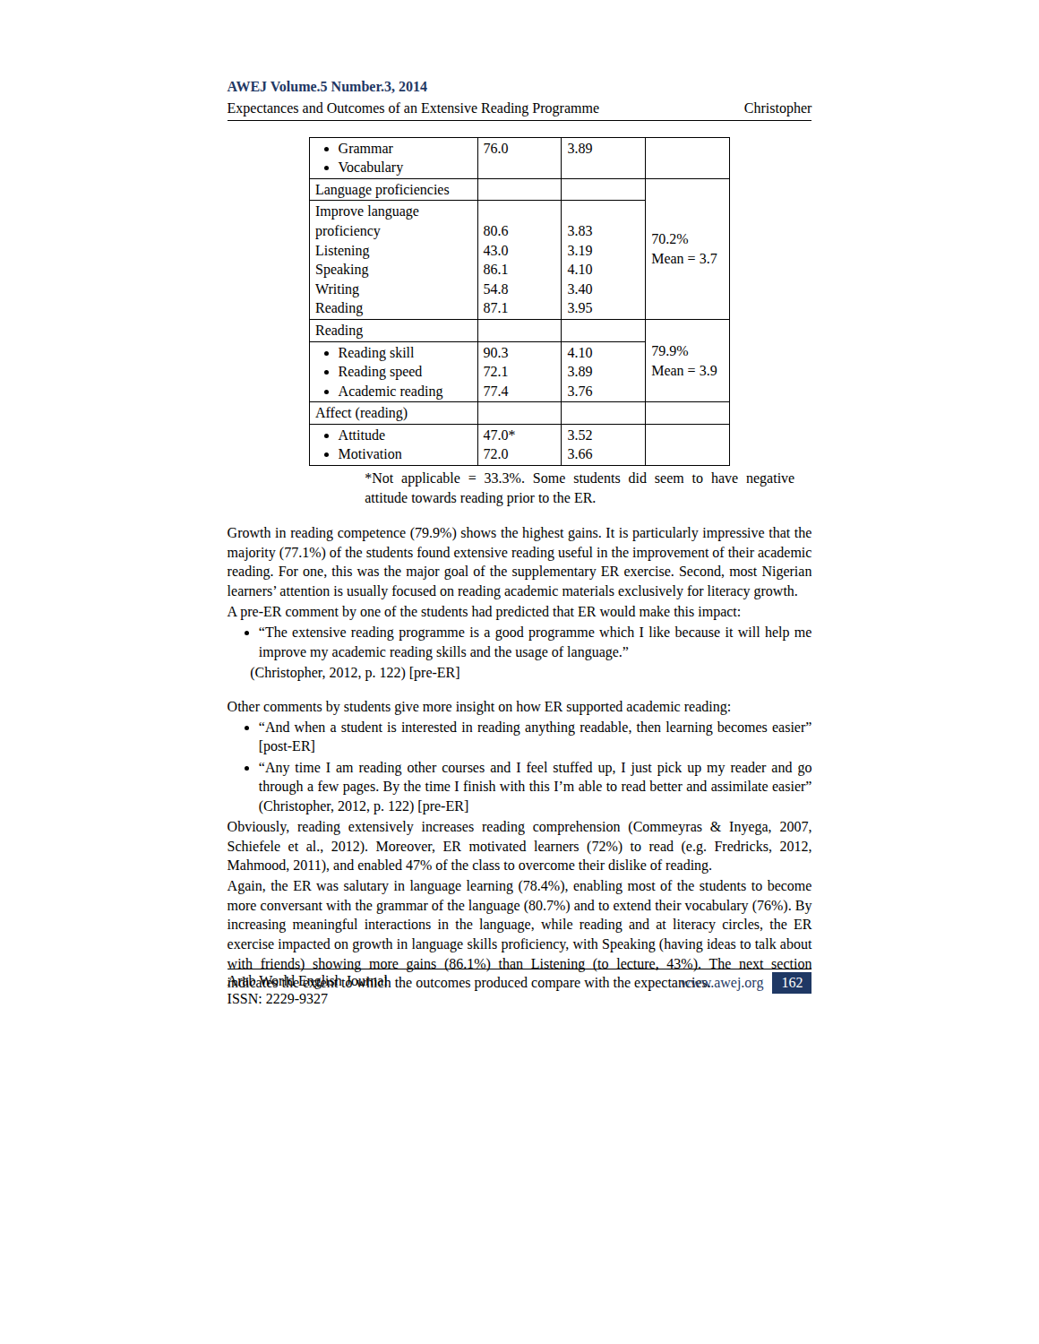AWEJ Volume.5 Number.3, 2014
Expectances and Outcomes of an Extensive Reading Programme
Christopher
| Grammar Vocabulary | 76.0 | 3.89 | |
| Language proficiencies | | | 70.2% Mean = 3.7 |
| Improve language proficiency Listening Speaking Writing Reading | 80.6 43.0 86.1 54.8 87.1 | 3.83 3.19 4.10 3.40 3.95 |
| Reading | | | 79.9% Mean = 3.9 |
| Reading skill Reading speed Academic reading | 90.3 72.1 77.4 | 4.10 3.89 3.76 |
| Affect (reading) | | | |
| Attitude Motivation | 47.0* 72.0 | 3.52 3.66 | |
*Not applicable = 33.3%. Some students did seem to have negative attitude towards reading prior to the ER.
Growth in reading competence (79.9%) shows the highest gains. It is particularly impressive that the majority (77.1%) of the students found extensive reading useful in the improvement of their academic reading. For one, this was the major goal of the supplementary ER exercise. Second, most Nigerian learners’ attention is usually focused on reading academic materials exclusively for literacy growth.
A pre-ER comment by one of the students had predicted that ER would make this impact:
“The extensive reading programme is a good programme which I like because it will help me improve my academic reading skills and the usage of language.”
(Christopher, 2012, p. 122) [pre-ER]
Other comments by students give more insight on how ER supported academic reading:
“And when a student is interested in reading anything readable, then learning becomes easier” [post-ER]
“Any time I am reading other courses and I feel stuffed up, I just pick up my reader and go through a few pages. By the time I finish with this I’m able to read better and assimilate easier” (Christopher, 2012, p. 122) [pre-ER]
Obviously, reading extensively increases reading comprehension (Commeyras & Inyega, 2007, Schiefele et al., 2012). Moreover, ER motivated learners (72%) to read (e.g. Fredricks, 2012, Mahmood, 2011), and enabled 47% of the class to overcome their dislike of reading.
Again, the ER was salutary in language learning (78.4%), enabling most of the students to become more conversant with the grammar of the language (80.7%) and to extend their vocabulary (76%). By increasing meaningful interactions in the language, while reading and at literacy circles, the ER exercise impacted on growth in language skills proficiency, with Speaking (having ideas to talk about with friends) showing more gains (86.1%) than Listening (to lecture, 43%). The next section indicates the extent to which the outcomes produced compare with the expectancies.
Arab World English Journal
ISSN: 2229-9327
www.awej.org 162